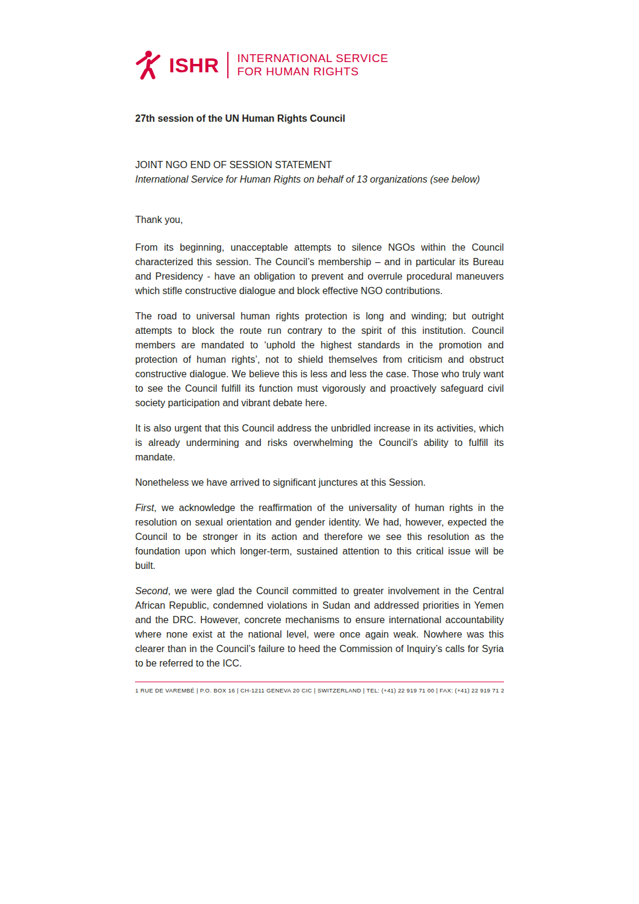ISHR
International Service
for Human Rights
27th session of the UN Human Rights Council
JOINT NGO END OF SESSION STATEMENT
International Service for Human Rights on behalf of 13 organizations (see below)
Thank you,
From its beginning, unacceptable attempts to silence NGOs within the Council characterized this session. The Council’s membership – and in particular its Bureau and Presidency - have an obligation to prevent and overrule procedural maneuvers which stifle constructive dialogue and block effective NGO contributions.
The road to universal human rights protection is long and winding; but outright attempts to block the route run contrary to the spirit of this institution. Council members are mandated to ‘uphold the highest standards in the promotion and protection of human rights’, not to shield themselves from criticism and obstruct constructive dialogue. We believe this is less and less the case. Those who truly want to see the Council fulfill its function must vigorously and proactively safeguard civil society participation and vibrant debate here.
It is also urgent that this Council address the unbridled increase in its activities, which is already undermining and risks overwhelming the Council’s ability to fulfill its mandate.
Nonetheless we have arrived to significant junctures at this Session.
First, we acknowledge the reaffirmation of the universality of human rights in the resolution on sexual orientation and gender identity. We had, however, expected the Council to be stronger in its action and therefore we see this resolution as the foundation upon which longer-term, sustained attention to this critical issue will be built.
Second, we were glad the Council committed to greater involvement in the Central African Republic, condemned violations in Sudan and addressed priorities in Yemen and the DRC. However, concrete mechanisms to ensure international accountability where none exist at the national level, were once again weak. Nowhere was this clearer than in the Council’s failure to heed the Commission of Inquiry’s calls for Syria to be referred to the ICC.
1 RUE DE VAREMBÉ | P.O. BOX 16 | CH-1211 GENEVA 20 CIC | SWITZERLAND | TEL: (+41) 22 919 71 00 | FAX: (+41) 22 919 71 25 | WWW.ISHR.CH